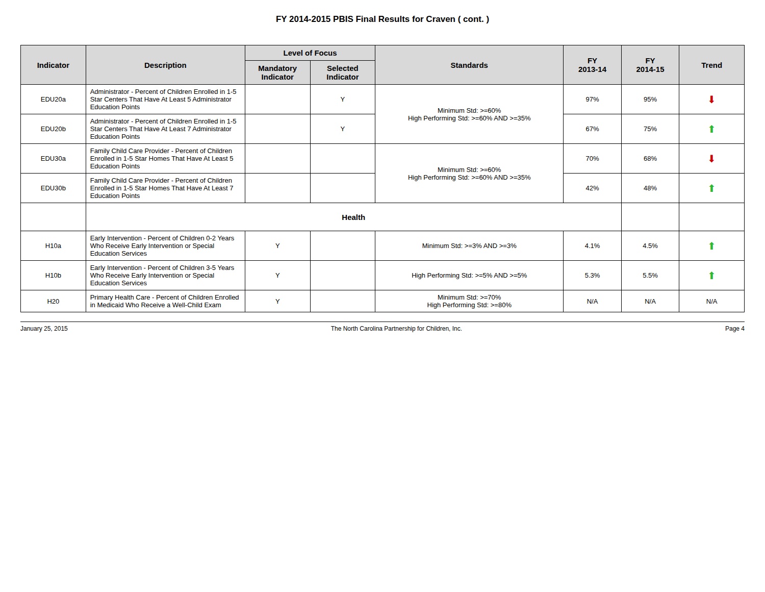FY 2014-2015 PBIS Final Results for Craven ( cont. )
| Indicator | Description | Level of Focus | Standards | FY 2013-14 | FY 2014-15 | Trend |
| --- | --- | --- | --- | --- | --- | --- |
| Mandatory Indicator | Selected Indicator |
| EDU20a | Administrator - Percent of Children Enrolled in 1-5 Star Centers That Have At Least 5 Administrator Education Points | | Y | Minimum Std: >=60% High Performing Std: >=60% AND >=35% | 97% | 95% | ⬇ |
| EDU20b | Administrator - Percent of Children Enrolled in 1-5 Star Centers That Have At Least 7 Administrator Education Points | | Y | 67% | 75% | ⬆ |
| EDU30a | Family Child Care Provider - Percent of Children Enrolled in 1-5 Star Homes That Have At Least 5 Education Points | | | Minimum Std: >=60% High Performing Std: >=60% AND >=35% | 70% | 68% | ⬇ |
| EDU30b | Family Child Care Provider - Percent of Children Enrolled in 1-5 Star Homes That Have At Least 7 Education Points | | | 42% | 48% | ⬆ |
| | Health | | |
| H10a | Early Intervention - Percent of Children 0-2 Years Who Receive Early Intervention or Special Education Services | Y | | Minimum Std: >=3% AND >=3% | 4.1% | 4.5% | ⬆ |
| H10b | Early Intervention - Percent of Children 3-5 Years Who Receive Early Intervention or Special Education Services | Y | | High Performing Std: >=5% AND >=5% | 5.3% | 5.5% | ⬆ |
| H20 | Primary Health Care - Percent of Children Enrolled in Medicaid Who Receive a Well-Child Exam | Y | | Minimum Std: >=70% High Performing Std: >=80% | N/A | N/A | N/A |
January 25, 2015
The North Carolina Partnership for Children, Inc.
Page 4